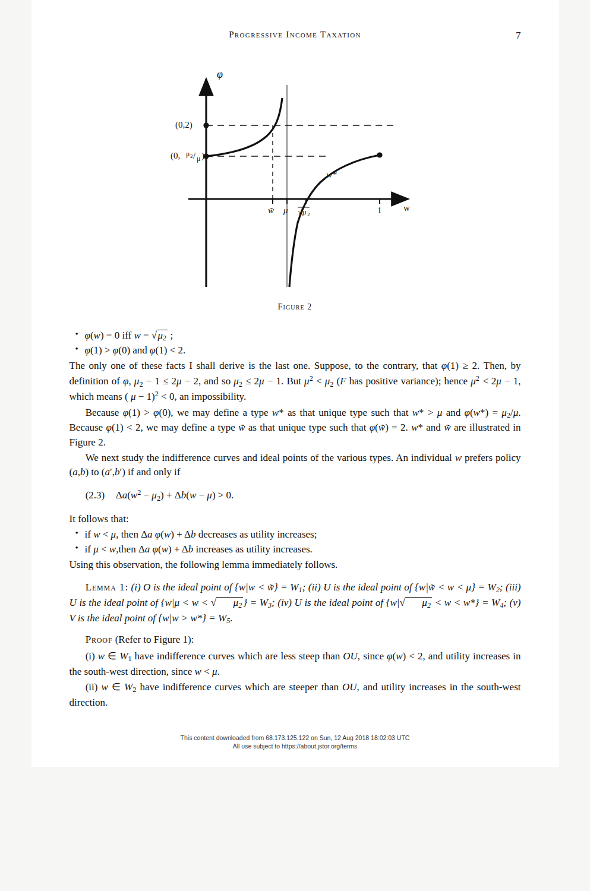Progressive Income Taxation 7
φ w (0,2) (0, μ 2 / μ ) w̃ μ √ μ 2 1 w*
Figure 2
φ(w) = 0 iff w = √μ 2 ;
φ(1) > φ(0) and φ(1) < 2.
The only one of these facts I shall derive is the last one. Suppose, to the contrary, that φ(1) ≥ 2. Then, by definition of φ, μ 2 − 1 ≤ 2μ − 2, and so μ 2 ≤ 2μ − 1. But μ 2 < μ 2 (F has positive variance); hence μ 2 < 2μ − 1, which means ( μ − 1)2 < 0, an impossibility.
Because φ(1) > φ(0), we may define a type w* as that unique type such that w* > μ and φ(w*) = μ 2/μ. Because φ(1) < 2, we may define a type w̃ as that unique type such that φ(w̃) = 2. w* and w̃ are illustrated in Figure 2.
We next study the indifference curves and ideal points of the various types. An individual w prefers policy (a,b) to (a′,b′) if and only if
(2.3) Δa(w 2 − μ 2) + Δb(w − μ) > 0.
It follows that:
if w < μ, then Δa φ(w) + Δb decreases as utility increases;
if μ < w,then Δa φ(w) + Δb increases as utility increases.
Using this observation, the following lemma immediately follows.
Lemma 1: (i) O is the ideal point of {w|w < w̃} = W1; (ii) U is the ideal point of {w|w̃ < w < μ} = W2; (iii) U is the ideal point of {w|μ < w < √μ2} = W3; (iv) U is the ideal point of {w|√μ2 < w < w*} = W4; (v) V is the ideal point of {w|w > w*} = W5.
Proof (Refer to Figure 1):
(i) w ∈ W 1 have indifference curves which are less steep than OU, since φ(w) < 2, and utility increases in the south-west direction, since w < μ.
(ii) w ∈ W 2 have indifference curves which are steeper than OU, and utility increases in the south-west direction.
This content downloaded from 68.173.125.122 on Sun, 12 Aug 2018 18:02:03 UTC
All use subject to https://about.jstor.org/terms